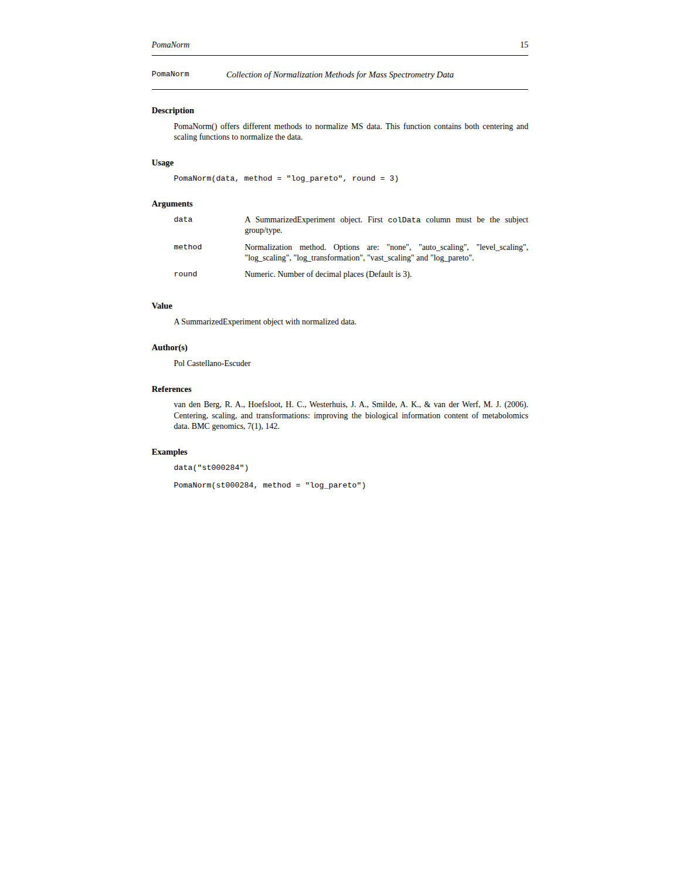PomaNorm
15
PomaNorm
Collection of Normalization Methods for Mass Spectrometry Data
Description
PomaNorm() offers different methods to normalize MS data. This function contains both centering and scaling functions to normalize the data.
Usage
PomaNorm(data, method = "log_pareto", round = 3)
Arguments
| data | A SummarizedExperiment object. First colData column must be the subject group/type. |
| method | Normalization method. Options are: "none", "auto_scaling", "level_scaling", "log_scaling", "log_transformation", "vast_scaling" and "log_pareto". |
| round | Numeric. Number of decimal places (Default is 3). |
Value
A SummarizedExperiment object with normalized data.
Author(s)
Pol Castellano-Escuder
References
van den Berg, R. A., Hoefsloot, H. C., Westerhuis, J. A., Smilde, A. K., & van der Werf, M. J. (2006). Centering, scaling, and transformations: improving the biological information content of metabolomics data. BMC genomics, 7(1), 142.
Examples
data("st000284")
PomaNorm(st000284, method = "log_pareto")